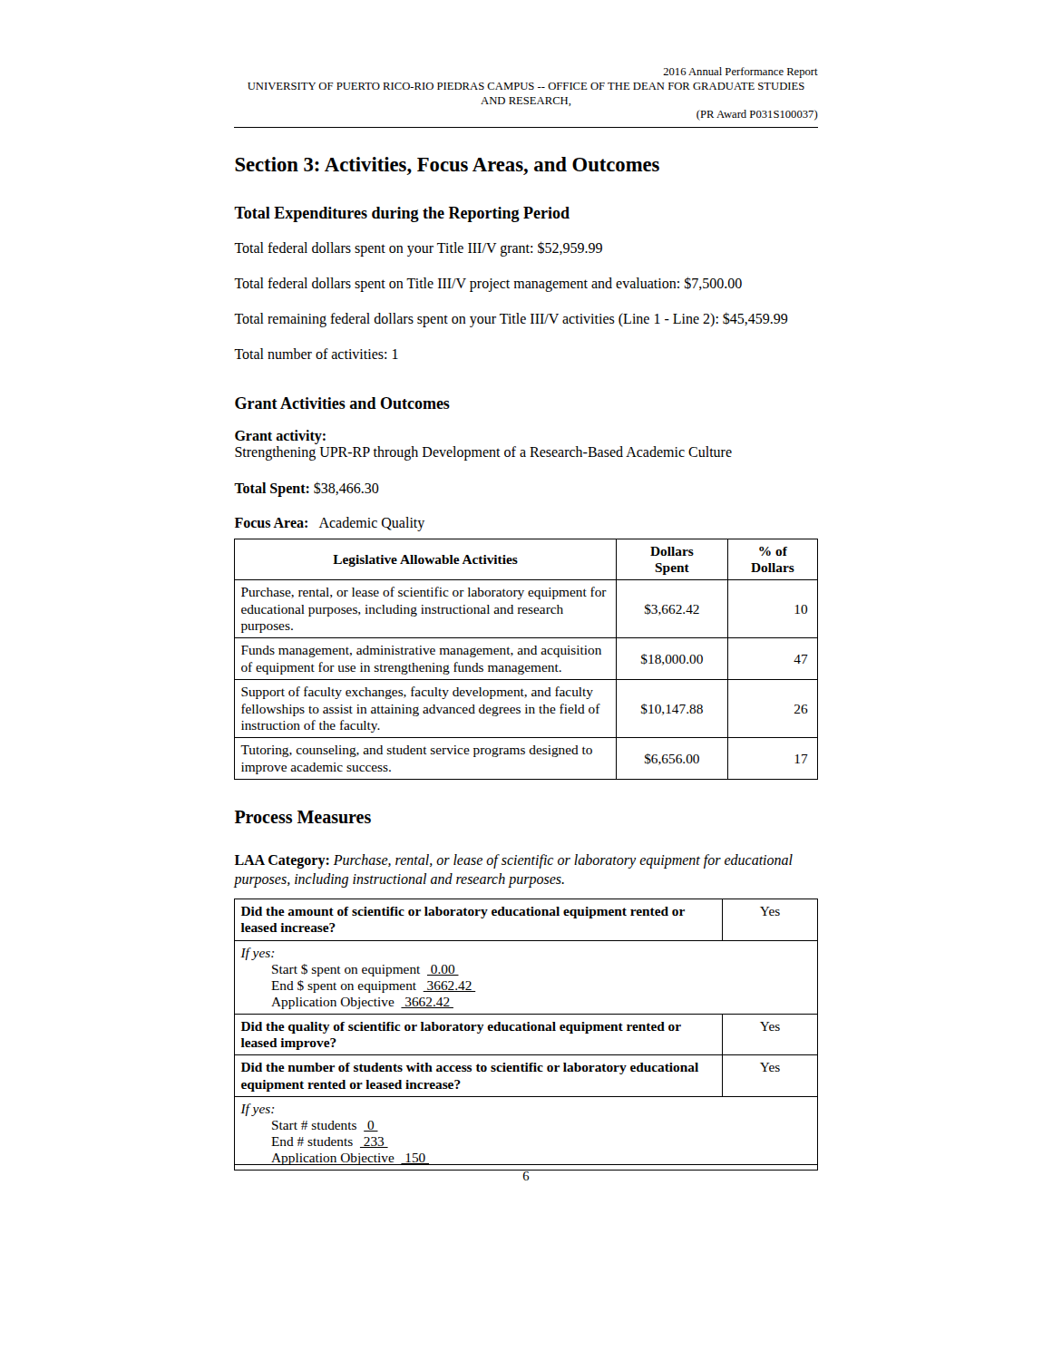2016 Annual Performance Report
UNIVERSITY OF PUERTO RICO-RIO PIEDRAS CAMPUS -- OFFICE OF THE DEAN FOR GRADUATE STUDIES AND RESEARCH,
(PR Award P031S100037)
Section 3: Activities, Focus Areas, and Outcomes
Total Expenditures during the Reporting Period
Total federal dollars spent on your Title III/V grant: $52,959.99
Total federal dollars spent on Title III/V project management and evaluation: $7,500.00
Total remaining federal dollars spent on your Title III/V activities (Line 1 - Line 2): $45,459.99
Total number of activities: 1
Grant Activities and Outcomes
Grant activity:
Strengthening UPR-RP through Development of a Research-Based Academic Culture
Total Spent: $38,466.30
Focus Area: Academic Quality
| Legislative Allowable Activities | Dollars Spent | % of Dollars |
| --- | --- | --- |
| Purchase, rental, or lease of scientific or laboratory equipment for educational purposes, including instructional and research purposes. | $3,662.42 | 10 |
| Funds management, administrative management, and acquisition of equipment for use in strengthening funds management. | $18,000.00 | 47 |
| Support of faculty exchanges, faculty development, and faculty fellowships to assist in attaining advanced degrees in the field of instruction of the faculty. | $10,147.88 | 26 |
| Tutoring, counseling, and student service programs designed to improve academic success. | $6,656.00 | 17 |
Process Measures
LAA Category: Purchase, rental, or lease of scientific or laboratory equipment for educational purposes, including instructional and research purposes.
| Did the amount of scientific or laboratory educational equipment rented or leased increase? | Yes |
| If yes: Start $ spent on equipment 0.00 End $ spent on equipment 3662.42 Application Objective 3662.42 |
| Did the quality of scientific or laboratory educational equipment rented or leased improve? | Yes |
| Did the number of students with access to scientific or laboratory educational equipment rented or leased increase? | Yes |
| If yes: Start # students 0 End # students 233 Application Objective 150 |
6